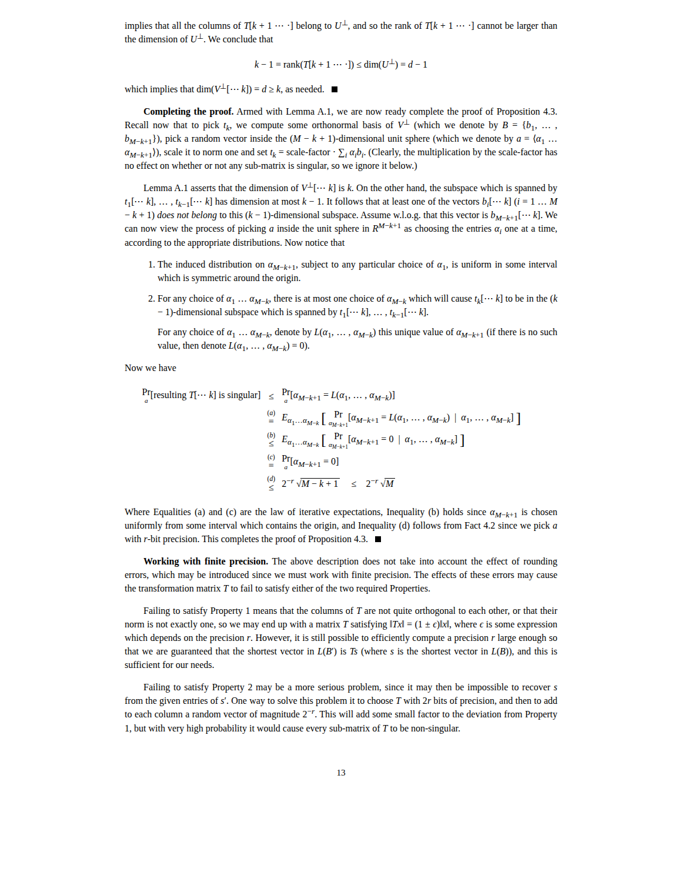implies that all the columns of T[k + 1 ⋯ ·] belong to U⊥, and so the rank of T[k + 1 ⋯ ·] cannot be larger than the dimension of U⊥. We conclude that
k − 1 = rank(T[k + 1 ⋯ ·]) ≤ dim(U⊥) = d − 1
which implies that dim(V⊥[⋯ k]) = d ≥ k, as needed.
Completing the proof. Armed with Lemma A.1, we are now ready complete the proof of Proposition 4.3. Recall now that to pick tk, we compute some orthonormal basis of V⊥ (which we denote by B = {b1, … , bM−k+1}), pick a random vector inside the (M − k + 1)-dimensional unit sphere (which we denote by a = ⟨α1 … αM−k+1⟩), scale it to norm one and set tk = scale-factor · ∑i αibi. (Clearly, the multiplication by the scale-factor has no effect on whether or not any sub-matrix is singular, so we ignore it below.)
Lemma A.1 asserts that the dimension of V⊥[⋯ k] is k. On the other hand, the subspace which is spanned by t1[⋯ k], … , tk−1[⋯ k] has dimension at most k − 1. It follows that at least one of the vectors bi[⋯ k] (i = 1 … M − k + 1) does not belong to this (k − 1)-dimensional subspace. Assume w.l.o.g. that this vector is bM−k+1[⋯ k]. We can now view the process of picking a inside the unit sphere in RM−k+1 as choosing the entries αi one at a time, according to the appropriate distributions. Now notice that
The induced distribution on αM−k+1, subject to any particular choice of α1, is uniform in some interval which is symmetric around the origin.
For any choice of α1 … αM−k, there is at most one choice of αM−k which will cause tk[⋯ k] to be in the (k − 1)-dimensional subspace which is spanned by t1[⋯ k], … , tk−1[⋯ k].
For any choice of α1 … αM−k, denote by L(α1, … , αM−k) this unique value of αM−k+1 (if there is no such value, then denote L(α1, … , αM−k) = 0).
Now we have
| Pr a [resulting T [⋯ k ] is singular] | ≤ | Pr a [ α M − k +1 = L ( α 1 , … , α M − k )] |
| | ( a ) = | E α 1 … α M − k [ Pr α M − k +1 [ α M − k +1 = L ( α 1 , … , α M − k ) / α 1 , … , α M − k ] ] |
| | ( b ) ≤ | E α 1 … α M − k [ Pr α M − k +1 [ α M − k +1 = 0 / α 1 , … , α M − k ] ] |
| | ( c ) = | Pr a [ α M − k +1 = 0] |
| | ( d ) ≤ | 2 − r √ M − k + 1 ≤ 2 − r √ M |
Where Equalities (a) and (c) are the law of iterative expectations, Inequality (b) holds since αM−k+1 is chosen uniformly from some interval which contains the origin, and Inequality (d) follows from Fact 4.2 since we pick a with r-bit precision. This completes the proof of Proposition 4.3.
Working with finite precision. The above description does not take into account the effect of rounding errors, which may be introduced since we must work with finite precision. The effects of these errors may cause the transformation matrix T to fail to satisfy either of the two required Properties.
Failing to satisfy Property 1 means that the columns of T are not quite orthogonal to each other, or that their norm is not exactly one, so we may end up with a matrix T satisfying ‖Tx‖ = (1 ± ϵ)‖x‖, where ϵ is some expression which depends on the precision r. However, it is still possible to efficiently compute a precision r large enough so that we are guaranteed that the shortest vector in L(B′) is Ts (where s is the shortest vector in L(B)), and this is sufficient for our needs.
Failing to satisfy Property 2 may be a more serious problem, since it may then be impossible to recover s from the given entries of s′. One way to solve this problem it to choose T with 2r bits of precision, and then to add to each column a random vector of magnitude 2−r. This will add some small factor to the deviation from Property 1, but with very high probability it would cause every sub-matrix of T to be non-singular.
13